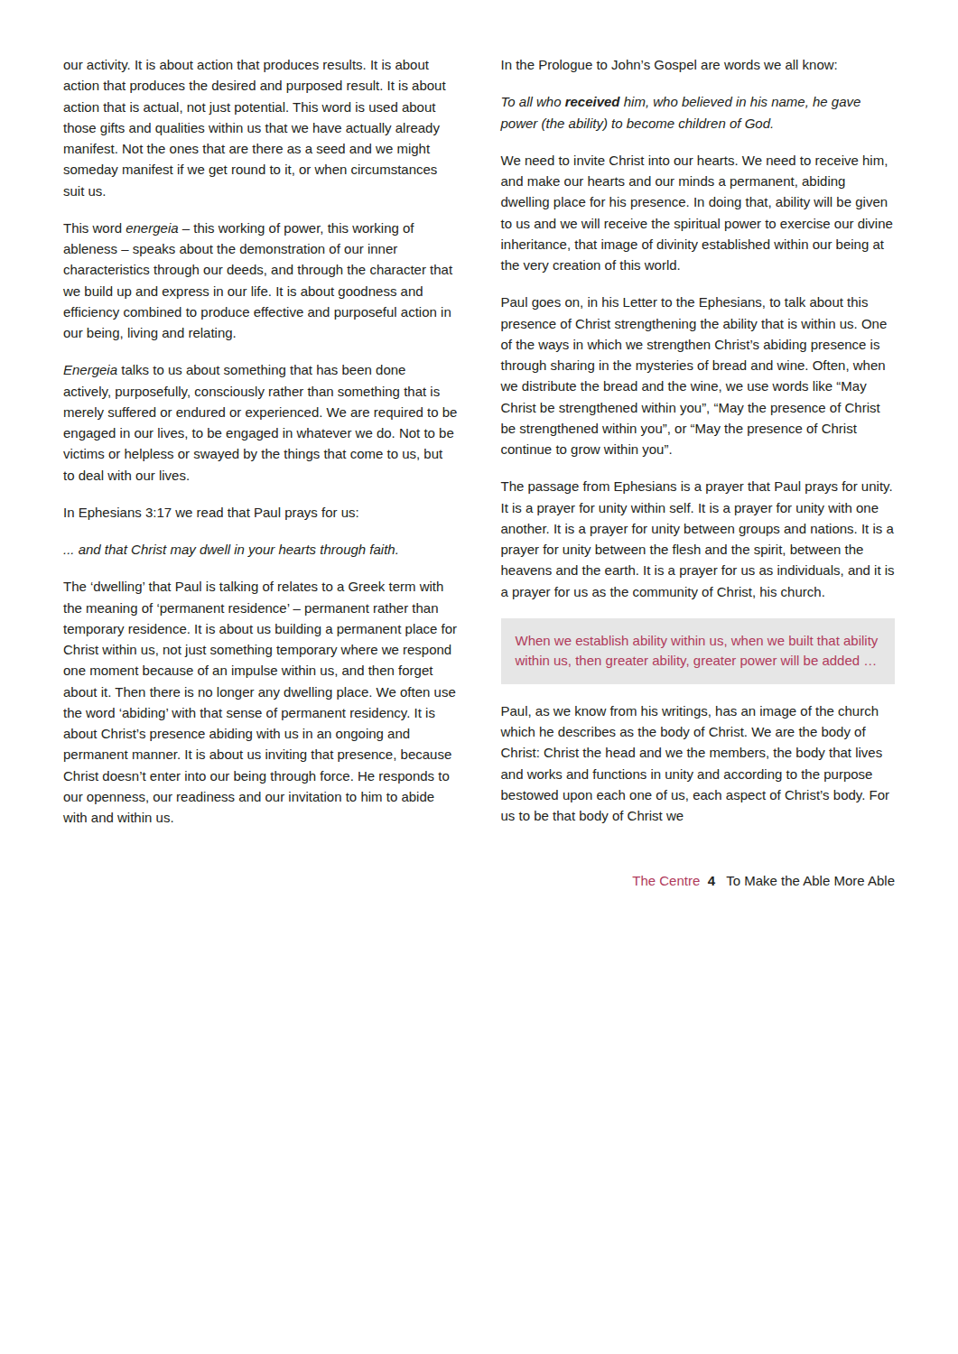our activity. It is about action that produces results. It is about action that produces the desired and purposed result. It is about action that is actual, not just potential. This word is used about those gifts and qualities within us that we have actually already manifest. Not the ones that are there as a seed and we might someday manifest if we get round to it, or when circumstances suit us.
This word energeia – this working of power, this working of ableness – speaks about the demonstration of our inner characteristics through our deeds, and through the character that we build up and express in our life. It is about goodness and efficiency combined to produce effective and purposeful action in our being, living and relating.
Energeia talks to us about something that has been done actively, purposefully, consciously rather than something that is merely suffered or endured or experienced. We are required to be engaged in our lives, to be engaged in whatever we do. Not to be victims or helpless or swayed by the things that come to us, but to deal with our lives.
In Ephesians 3:17 we read that Paul prays for us:
... and that Christ may dwell in your hearts through faith.
The ‘dwelling’ that Paul is talking of relates to a Greek term with the meaning of ‘permanent residence’ – permanent rather than temporary residence. It is about us building a permanent place for Christ within us, not just something temporary where we respond one moment because of an impulse within us, and then forget about it. Then there is no longer any dwelling place. We often use the word ‘abiding’ with that sense of permanent residency. It is about Christ’s presence abiding with us in an ongoing and permanent manner. It is about us inviting that presence, because Christ doesn’t enter into our being through force. He responds to our openness, our readiness and our invitation to him to abide with and within us.
In the Prologue to John’s Gospel are words we all know:
To all who received him, who believed in his name, he gave power (the ability) to become children of God.
We need to invite Christ into our hearts. We need to receive him, and make our hearts and our minds a permanent, abiding dwelling place for his presence. In doing that, ability will be given to us and we will receive the spiritual power to exercise our divine inheritance, that image of divinity established within our being at the very creation of this world.
Paul goes on, in his Letter to the Ephesians, to talk about this presence of Christ strengthening the ability that is within us. One of the ways in which we strengthen Christ’s abiding presence is through sharing in the mysteries of bread and wine. Often, when we distribute the bread and the wine, we use words like “May Christ be strengthened within you”, “May the presence of Christ be strengthened within you”, or “May the presence of Christ continue to grow within you”.
The passage from Ephesians is a prayer that Paul prays for unity. It is a prayer for unity within self. It is a prayer for unity with one another. It is a prayer for unity between groups and nations. It is a prayer for unity between the flesh and the spirit, between the heavens and the earth. It is a prayer for us as individuals, and it is a prayer for us as the community of Christ, his church.
When we establish ability within us, when we built that ability within us, then greater ability, greater power will be added …
Paul, as we know from his writings, has an image of the church which he describes as the body of Christ. We are the body of Christ: Christ the head and we the members, the body that lives and works and functions in unity and according to the purpose bestowed upon each one of us, each aspect of Christ’s body. For us to be that body of Christ we
The Centre 4 To Make the Able More Able